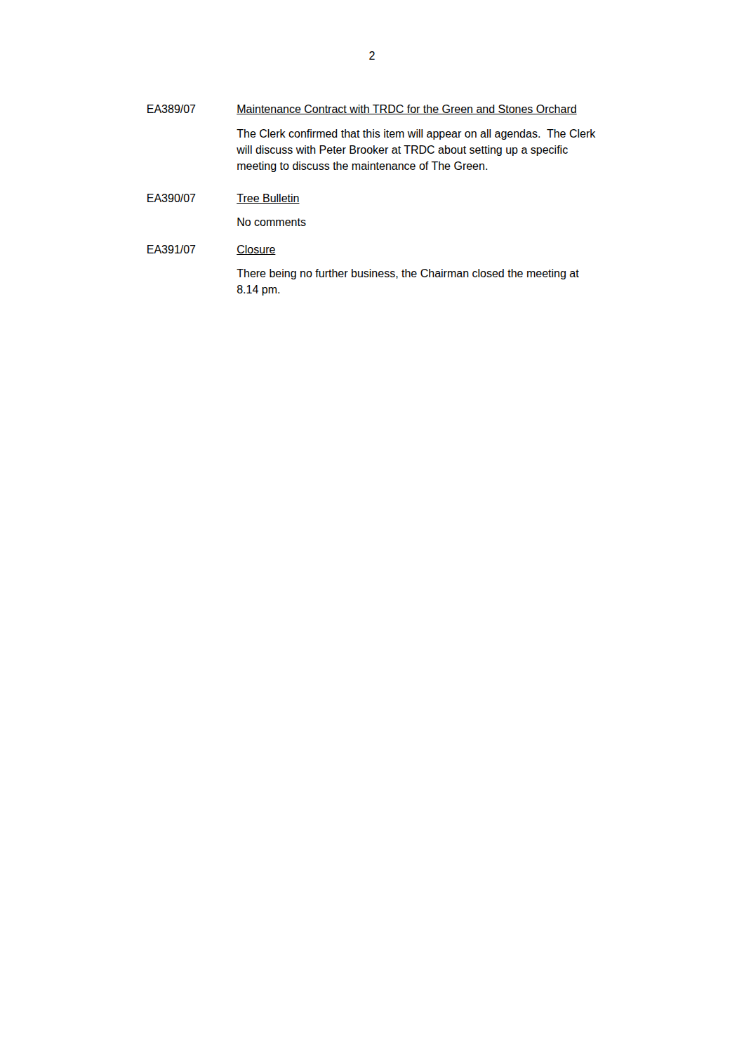2
EA389/07
Maintenance Contract with TRDC for the Green and Stones Orchard
The Clerk confirmed that this item will appear on all agendas. The Clerk will discuss with Peter Brooker at TRDC about setting up a specific meeting to discuss the maintenance of The Green.
EA390/07
Tree Bulletin
No comments
EA391/07
Closure
There being no further business, the Chairman closed the meeting at 8.14 pm.